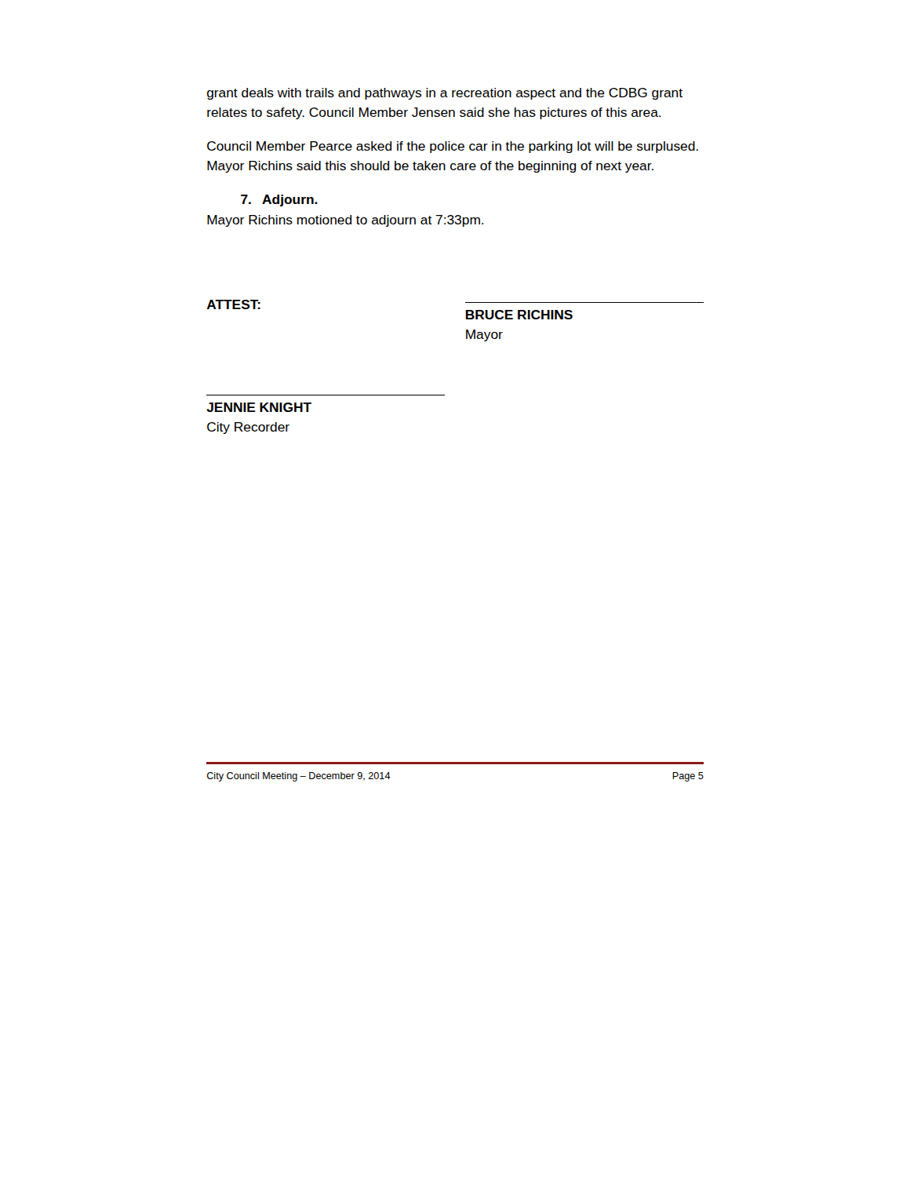grant deals with trails and pathways in a recreation aspect and the CDBG grant relates to safety. Council Member Jensen said she has pictures of this area.
Council Member Pearce asked if the police car in the parking lot will be surplused. Mayor Richins said this should be taken care of the beginning of next year.
7. Adjourn.
Mayor Richins motioned to adjourn at 7:33pm.
ATTEST:
BRUCE RICHINS
Mayor
JENNIE KNIGHT
City Recorder
City Council Meeting – December 9, 2014 Page 5